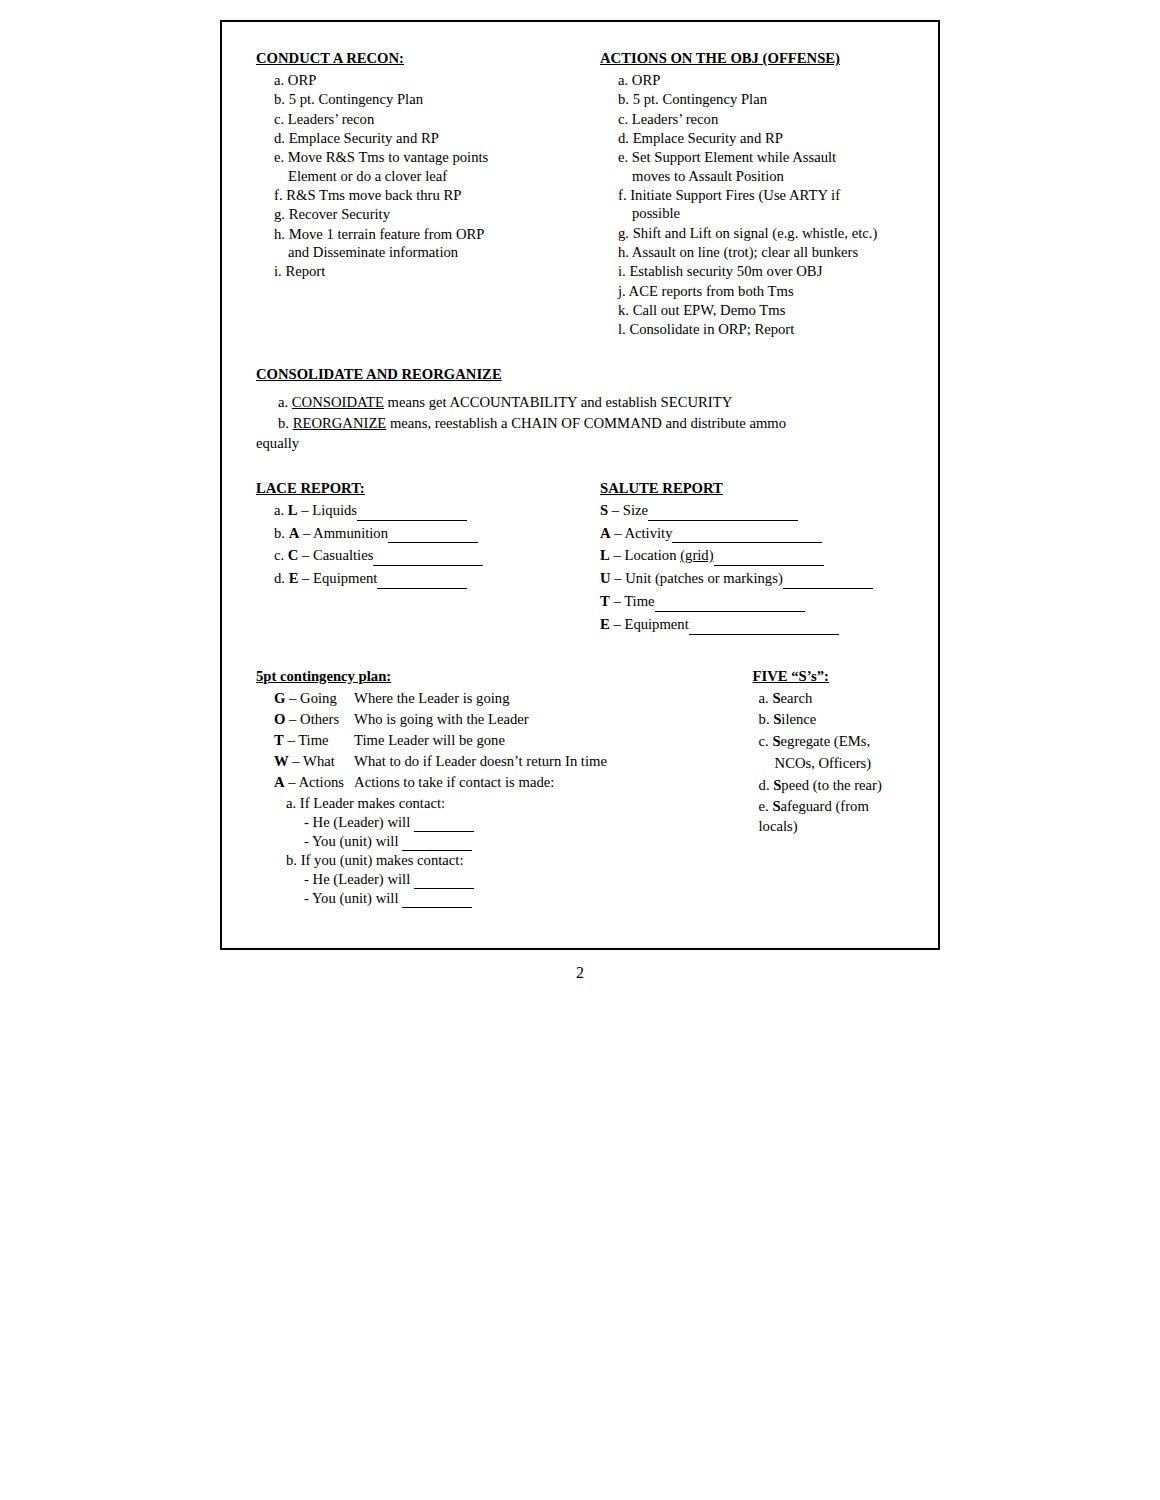Conduct a Recon:
a. ORP
b. 5 pt. Contingency Plan
c. Leaders’ recon
d. Emplace Security and RP
e. Move R&S Tms to vantage pointsElement or do a clover leaf
f. R&S Tms move back thru RP
g. Recover Security
h. Move 1 terrain feature from ORPand Disseminate information
i. Report
Actions on the OBJ (Offense)
a. ORP
b. 5 pt. Contingency Plan
c. Leaders’ recon
d. Emplace Security and RP
e. Set Support Element while Assaultmoves to Assault Position
f. Initiate Support Fires (Use ARTY ifpossible
g. Shift and Lift on signal (e.g. whistle, etc.)
h. Assault on line (trot); clear all bunkers
i. Establish security 50m over OBJ
j. ACE reports from both Tms
k. Call out EPW, Demo Tms
l. Consolidate in ORP; Report
Consolidate and Reorganize
a. CONSOIDATE means get ACCOUNTABILITY and establish SECURITY
b. REORGANIZE means, reestablish a CHAIN OF COMMAND and distribute ammo
equally
LACE Report:
a. L – Liquids
b. A – Ammunition
c. C – Casualties
d. E – Equipment
SALUTE REPORT
S – Size
A – Activity
L – Location (grid)
U – Unit (patches or markings)
T – Time
E – Equipment
5pt contingency plan:
| G – Going | Where the Leader is going |
| O – Others | Who is going with the Leader |
| T – Time | Time Leader will be gone |
| W – What | What to do if Leader doesn’t return In time |
| A – Actions | Actions to take if contact is made: |
a. If Leader makes contact:
- He (Leader) will
- You (unit) will
b. If you (unit) makes contact:
- He (Leader) will
- You (unit) will
FIVE “S’s”:
a. Search
b. Silence
c. Segregate (EMs,
NCOs, Officers)
d. Speed (to the rear)
e. Safeguard (from locals)
2